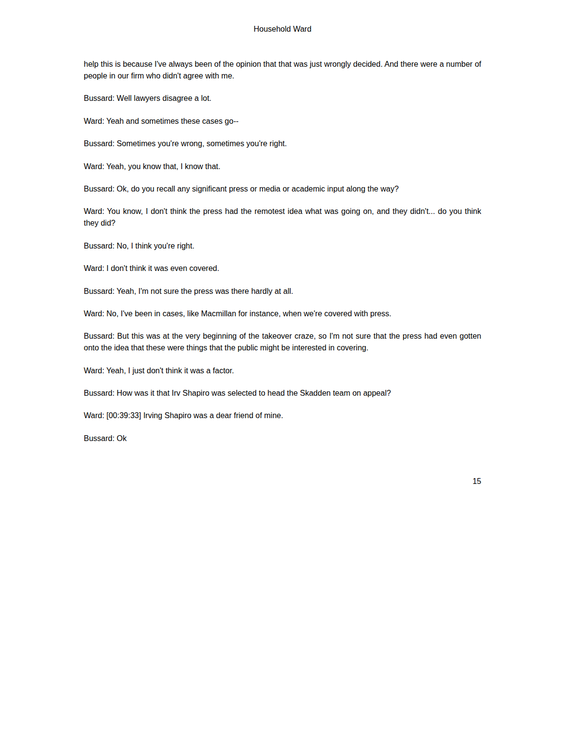Household Ward
help this is because I've always been of the opinion that that was just wrongly decided. And there were a number of people in our firm who didn't agree with me.
Bussard: Well lawyers disagree a lot.
Ward: Yeah and sometimes these cases go--
Bussard: Sometimes you're wrong, sometimes you're right.
Ward: Yeah, you know that, I know that.
Bussard: Ok, do you recall any significant press or media or academic input along the way?
Ward: You know, I don't think the press had the remotest idea what was going on, and they didn't... do you think they did?
Bussard: No, I think you're right.
Ward: I don't think it was even covered.
Bussard: Yeah, I'm not sure the press was there hardly at all.
Ward: No, I've been in cases, like Macmillan for instance, when we're covered with press.
Bussard: But this was at the very beginning of the takeover craze, so I'm not sure that the press had even gotten onto the idea that these were things that the public might be interested in covering.
Ward: Yeah, I just don't think it was a factor.
Bussard: How was it that Irv Shapiro was selected to head the Skadden team on appeal?
Ward: [00:39:33] Irving Shapiro was a dear friend of mine.
Bussard: Ok
15